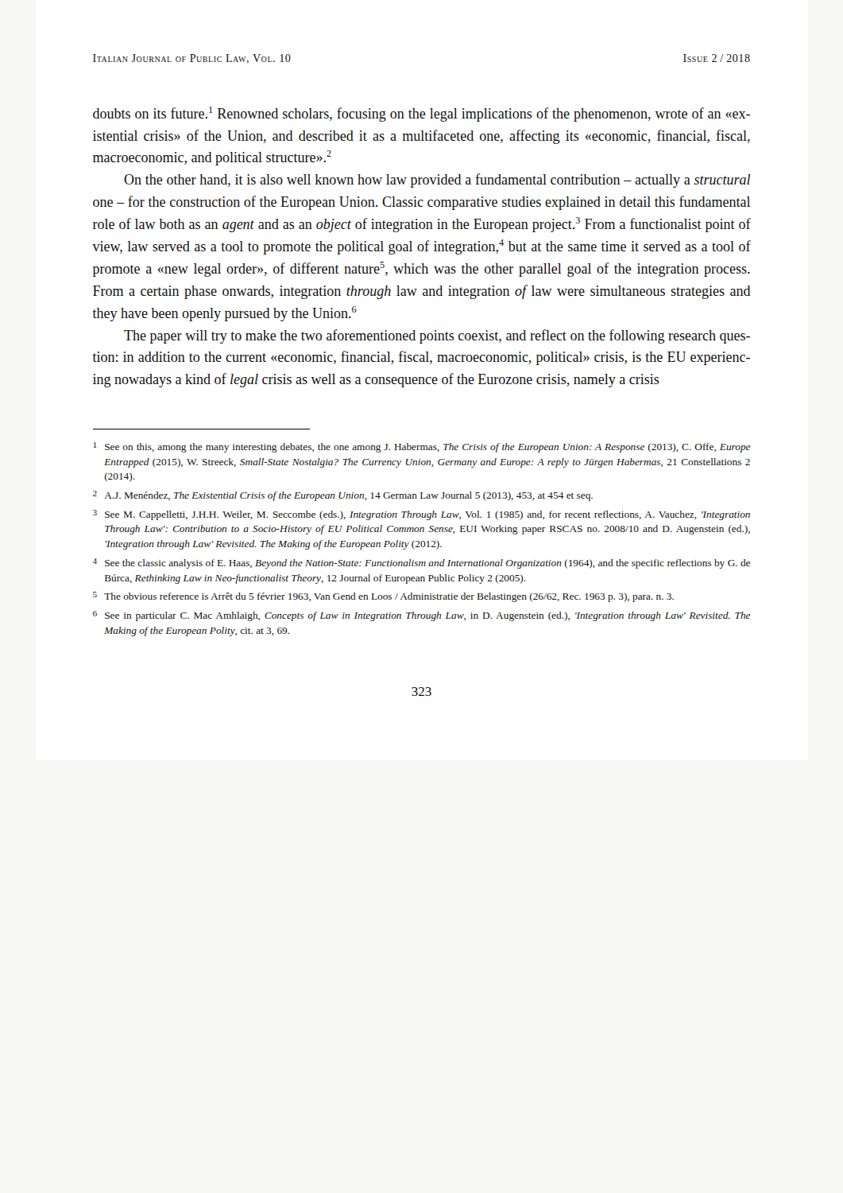Italian Journal of Public Law, Vol. 10 Issue 2 / 2018
doubts on its future.1 Renowned scholars, focusing on the legal implications of the phenomenon, wrote of an «existential crisis» of the Union, and described it as a multifaceted one, affecting its «economic, financial, fiscal, macroeconomic, and political structure».2
On the other hand, it is also well known how law provided a fundamental contribution – actually a structural one – for the construction of the European Union. Classic comparative studies explained in detail this fundamental role of law both as an agent and as an object of integration in the European project.3 From a functionalist point of view, law served as a tool to promote the political goal of integration,4 but at the same time it served as a tool of promote a «new legal order», of different nature5, which was the other parallel goal of the integration process. From a certain phase onwards, integration through law and integration of law were simultaneous strategies and they have been openly pursued by the Union.6
The paper will try to make the two aforementioned points coexist, and reflect on the following research question: in addition to the current «economic, financial, fiscal, macroeconomic, political» crisis, is the EU experiencing nowadays a kind of legal crisis as well as a consequence of the Eurozone crisis, namely a crisis
1 See on this, among the many interesting debates, the one among J. Habermas, The Crisis of the European Union: A Response (2013), C. Offe, Europe Entrapped (2015), W. Streeck, Small-State Nostalgia? The Currency Union, Germany and Europe: A reply to Jürgen Habermas, 21 Constellations 2 (2014).
2 A.J. Menéndez, The Existential Crisis of the European Union, 14 German Law Journal 5 (2013), 453, at 454 et seq.
3 See M. Cappelletti, J.H.H. Weiler, M. Seccombe (eds.), Integration Through Law, Vol. 1 (1985) and, for recent reflections, A. Vauchez, 'Integration Through Law': Contribution to a Socio-History of EU Political Common Sense, EUI Working paper RSCAS no. 2008/10 and D. Augenstein (ed.), 'Integration through Law' Revisited. The Making of the European Polity (2012).
4 See the classic analysis of E. Haas, Beyond the Nation-State: Functionalism and International Organization (1964), and the specific reflections by G. de Búrca, Rethinking Law in Neo-functionalist Theory, 12 Journal of European Public Policy 2 (2005).
5 The obvious reference is Arrêt du 5 février 1963, Van Gend en Loos / Administratie der Belastingen (26/62, Rec. 1963 p. 3), para. n. 3.
6 See in particular C. Mac Amhlaigh, Concepts of Law in Integration Through Law, in D. Augenstein (ed.), 'Integration through Law' Revisited. The Making of the European Polity, cit. at 3, 69.
323